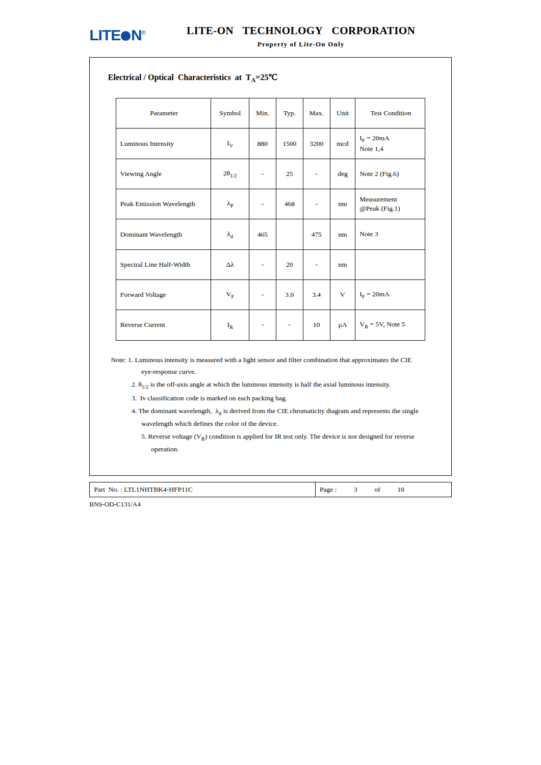LITE N®
LITE-ON TECHNOLOGY CORPORATION
Property of Lite-On Only
Electrical / Optical Characteristics at TA=25℃
| Parameter | Symbol | Min. | Typ. | Max. | Unit | Test Condition |
| Luminous Intensity | I V | 880 | 1500 | 3200 | mcd | I F = 20mA Note 1,4 |
| Viewing Angle | 2θ 1/2 | - | 25 | - | deg | Note 2 (Fig.6) |
| Peak Emission Wavelength | λ P | - | 468 | - | nm | Measurement @Peak (Fig.1) |
| Dominant Wavelength | λ d | 465 | | 475 | nm | Note 3 |
| Spectral Line Half-Width | Δλ | - | 20 | - | nm | |
| Forward Voltage | V F | - | 3.0 | 3.4 | V | I F = 20mA |
| Reverse Current | I R | - | - | 10 | μA | V R = 5V, Note 5 |
Note: 1. Luminous intensity is measured with a light sensor and filter combination that approximates the CIE
eye-response curve.
2. θ1/2 is the off-axis angle at which the luminous intensity is half the axial luminous intensity.
3. Iv classification code is marked on each packing bag.
4. The dominant wavelength, λd is derived from the CIE chromaticity diagram and represents the single
wavelength which defines the color of the device.
5. Reverse voltage (VR) condition is applied for IR test only. The device is not designed for reverse
operation.
Part No. : LTL1NHTBK4-HFP11C
Page : 3 of 10
BNS-OD-C131/A4